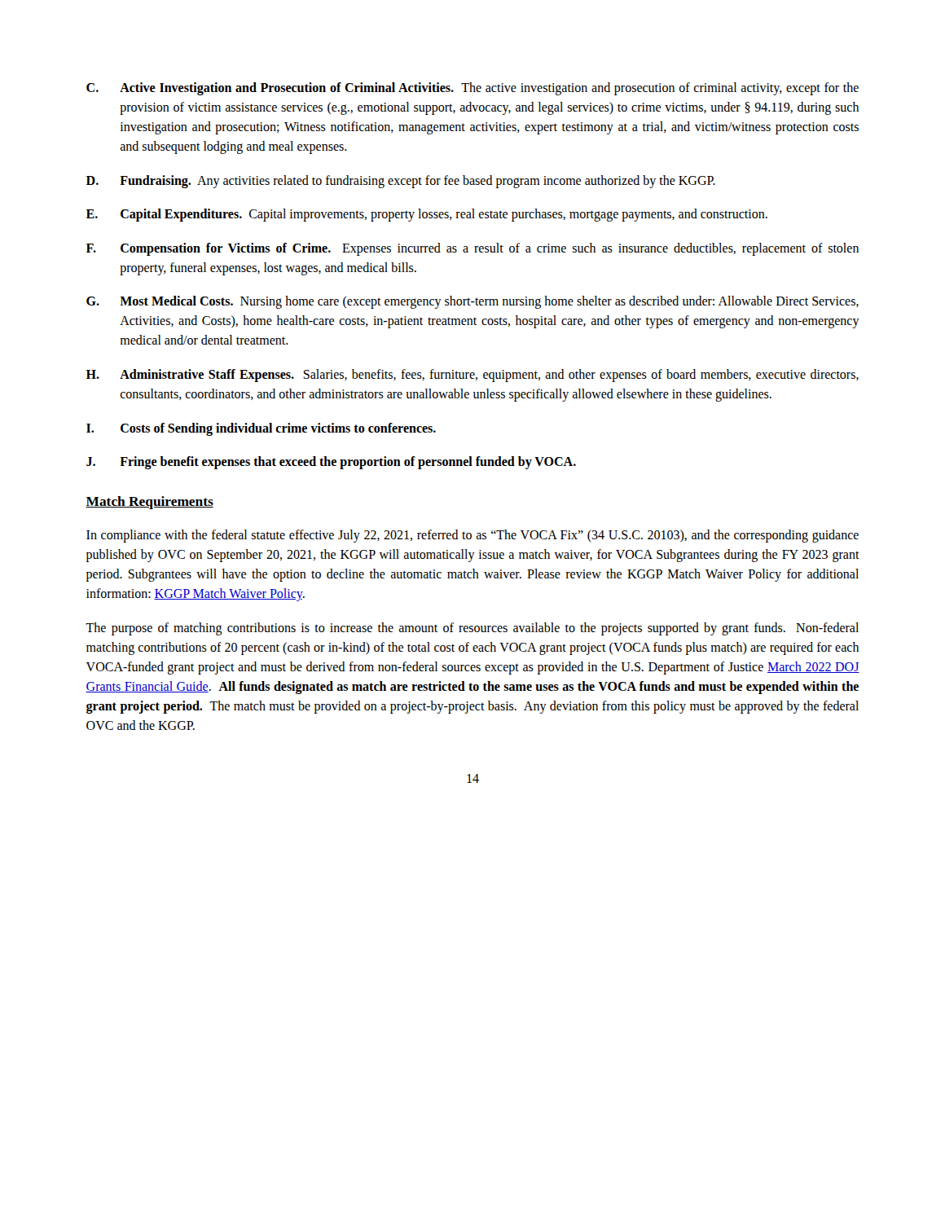C. Active Investigation and Prosecution of Criminal Activities. The active investigation and prosecution of criminal activity, except for the provision of victim assistance services (e.g., emotional support, advocacy, and legal services) to crime victims, under § 94.119, during such investigation and prosecution; Witness notification, management activities, expert testimony at a trial, and victim/witness protection costs and subsequent lodging and meal expenses.
D. Fundraising. Any activities related to fundraising except for fee based program income authorized by the KGGP.
E. Capital Expenditures. Capital improvements, property losses, real estate purchases, mortgage payments, and construction.
F. Compensation for Victims of Crime. Expenses incurred as a result of a crime such as insurance deductibles, replacement of stolen property, funeral expenses, lost wages, and medical bills.
G. Most Medical Costs. Nursing home care (except emergency short-term nursing home shelter as described under: Allowable Direct Services, Activities, and Costs), home health-care costs, in-patient treatment costs, hospital care, and other types of emergency and non-emergency medical and/or dental treatment.
H. Administrative Staff Expenses. Salaries, benefits, fees, furniture, equipment, and other expenses of board members, executive directors, consultants, coordinators, and other administrators are unallowable unless specifically allowed elsewhere in these guidelines.
I. Costs of Sending individual crime victims to conferences.
J. Fringe benefit expenses that exceed the proportion of personnel funded by VOCA.
Match Requirements
In compliance with the federal statute effective July 22, 2021, referred to as “The VOCA Fix” (34 U.S.C. 20103), and the corresponding guidance published by OVC on September 20, 2021, the KGGP will automatically issue a match waiver, for VOCA Subgrantees during the FY 2023 grant period. Subgrantees will have the option to decline the automatic match waiver. Please review the KGGP Match Waiver Policy for additional information: KGGP Match Waiver Policy.
The purpose of matching contributions is to increase the amount of resources available to the projects supported by grant funds. Non-federal matching contributions of 20 percent (cash or in-kind) of the total cost of each VOCA grant project (VOCA funds plus match) are required for each VOCA-funded grant project and must be derived from non-federal sources except as provided in the U.S. Department of Justice March 2022 DOJ Grants Financial Guide. All funds designated as match are restricted to the same uses as the VOCA funds and must be expended within the grant project period. The match must be provided on a project-by-project basis. Any deviation from this policy must be approved by the federal OVC and the KGGP.
14